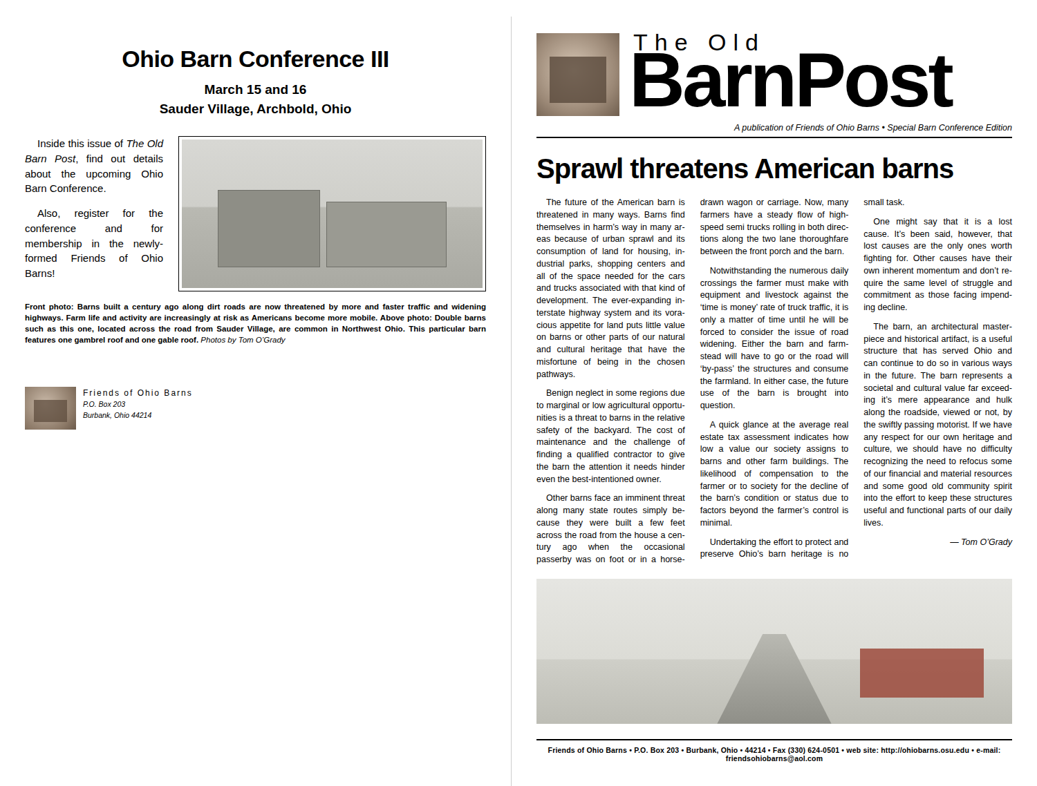Ohio Barn Conference III
March 15 and 16
Sauder Village, Archbold, Ohio
Inside this issue of The Old Barn Post, find out details about the upcoming Ohio Barn Conference.
Also, register for the conference and for membership in the newly-formed Friends of Ohio Barns!
Front photo: Barns built a century ago along dirt roads are now threatened by more and faster traffic and widening highways. Farm life and activity are increasingly at risk as Americans become more mobile. Above photo: Double barns such as this one, located across the road from Sauder Village, are common in Northwest Ohio. This particular barn features one gambrel roof and one gable roof. Photos by Tom O’Grady
Friends of Ohio Barns
P.O. Box 203
Burbank, Ohio 44214
The Old
BarnPost
A publication of Friends of Ohio Barns • Special Barn Conference Edition
Sprawl threatens American barns
The future of the American barn is threatened in many ways. Barns find themselves in harm’s way in many areas because of urban sprawl and its consumption of land for housing, industrial parks, shopping centers and all of the space needed for the cars and trucks associated with that kind of development. The ever-expanding interstate highway system and its voracious appetite for land puts little value on barns or other parts of our natural and cultural heritage that have the misfortune of being in the chosen pathways.
Benign neglect in some regions due to marginal or low agricultural opportunities is a threat to barns in the relative safety of the backyard. The cost of maintenance and the challenge of finding a qualified contractor to give the barn the attention it needs hinder even the best-intentioned owner.
Other barns face an imminent threat along many state routes simply because they were built a few feet across the road from the house a century ago when the occasional passerby was on foot or in a horse-drawn wagon or carriage. Now, many farmers have a steady flow of high-speed semi trucks rolling in both directions along the two lane thoroughfare between the front porch and the barn.
Notwithstanding the numerous daily crossings the farmer must make with equipment and livestock against the ‘time is money’ rate of truck traffic, it is only a matter of time until he will be forced to consider the issue of road widening. Either the barn and farmstead will have to go or the road will ‘by-pass’ the structures and consume the farmland. In either case, the future use of the barn is brought into question.
A quick glance at the average real estate tax assessment indicates how low a value our society assigns to barns and other farm buildings. The likelihood of compensation to the farmer or to society for the decline of the barn’s condition or status due to factors beyond the farmer’s control is minimal.
Undertaking the effort to protect and preserve Ohio’s barn heritage is no small task.
One might say that it is a lost cause. It’s been said, however, that lost causes are the only ones worth fighting for. Other causes have their own inherent momentum and don’t require the same level of struggle and commitment as those facing impending decline.
The barn, an architectural masterpiece and historical artifact, is a useful structure that has served Ohio and can continue to do so in various ways in the future. The barn represents a societal and cultural value far exceeding it’s mere appearance and hulk along the roadside, viewed or not, by the swiftly passing motorist. If we have any respect for our own heritage and culture, we should have no difficulty recognizing the need to refocus some of our financial and material resources and some good old community spirit into the effort to keep these structures useful and functional parts of our daily lives.
— Tom O’Grady
Friends of Ohio Barns • P.O. Box 203 • Burbank, Ohio • 44214 • Fax (330) 624-0501 • web site: http://ohiobarns.osu.edu • e-mail: friendsohiobarns@aol.com